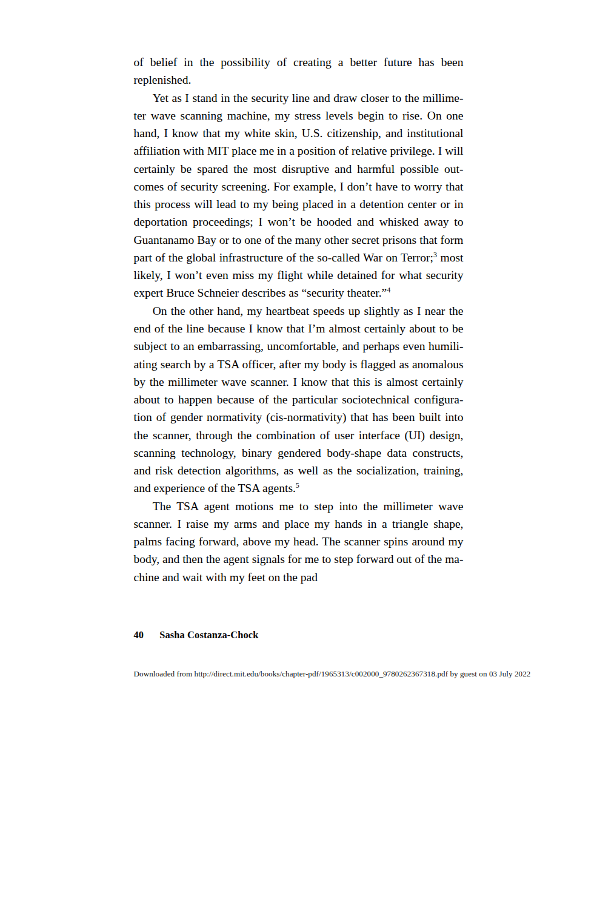of belief in the possibility of creating a better future has been replenished.
Yet as I stand in the security line and draw closer to the millimeter wave scanning machine, my stress levels begin to rise. On one hand, I know that my white skin, U.S. citizenship, and institutional affiliation with MIT place me in a position of relative privilege. I will certainly be spared the most disruptive and harmful possible outcomes of security screening. For example, I don’t have to worry that this process will lead to my being placed in a detention center or in deportation proceedings; I won’t be hooded and whisked away to Guantanamo Bay or to one of the many other secret prisons that form part of the global infrastructure of the so-called War on Terror;3 most likely, I won’t even miss my flight while detained for what security expert Bruce Schneier describes as “security theater.”4
On the other hand, my heartbeat speeds up slightly as I near the end of the line because I know that I’m almost certainly about to be subject to an embarrassing, uncomfortable, and perhaps even humiliating search by a TSA officer, after my body is flagged as anomalous by the millimeter wave scanner. I know that this is almost certainly about to happen because of the particular sociotechnical configuration of gender normativity (cis-normativity) that has been built into the scanner, through the combination of user interface (UI) design, scanning technology, binary gendered body-shape data constructs, and risk detection algorithms, as well as the socialization, training, and experience of the TSA agents.5
The TSA agent motions me to step into the millimeter wave scanner. I raise my arms and place my hands in a triangle shape, palms facing forward, above my head. The scanner spins around my body, and then the agent signals for me to step forward out of the machine and wait with my feet on the pad
40 Sasha Costanza-Chock
Downloaded from http://direct.mit.edu/books/chapter-pdf/1965313/c002000_9780262367318.pdf by guest on 03 July 2022